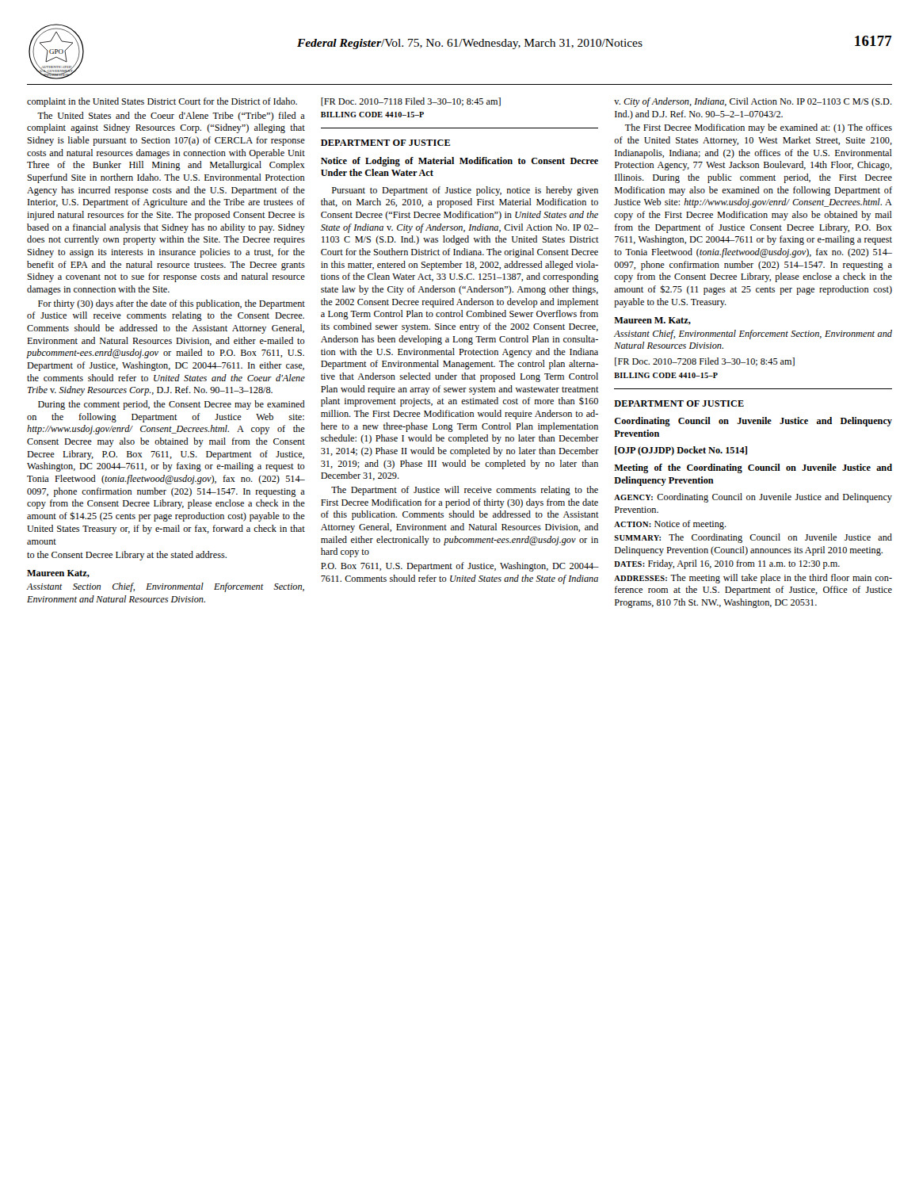GPO AUTHENTICATED U.S. GOVERNMENT INFORMATION
Federal Register/Vol. 75, No. 61/Wednesday, March 31, 2010/Notices
16177
complaint in the United States District Court for the District of Idaho.
The United States and the Coeur d'Alene Tribe (“Tribe”) filed a complaint against Sidney Resources Corp. (“Sidney”) alleging that Sidney is liable pursuant to Section 107(a) of CERCLA for response costs and natural resources damages in connection with Operable Unit Three of the Bunker Hill Mining and Metallurgical Complex Superfund Site in northern Idaho. The U.S. Environmental Protection Agency has incurred response costs and the U.S. Department of the Interior, U.S. Department of Agriculture and the Tribe are trustees of injured natural resources for the Site. The proposed Consent Decree is based on a financial analysis that Sidney has no ability to pay. Sidney does not currently own property within the Site. The Decree requires Sidney to assign its interests in insurance policies to a trust, for the benefit of EPA and the natural resource trustees. The Decree grants Sidney a covenant not to sue for response costs and natural resource damages in connection with the Site.
For thirty (30) days after the date of this publication, the Department of Justice will receive comments relating to the Consent Decree. Comments should be addressed to the Assistant Attorney General, Environment and Natural Resources Division, and either e-mailed to pubcomment-ees.enrd@usdoj.gov or mailed to P.O. Box 7611, U.S. Department of Justice, Washington, DC 20044–7611. In either case, the comments should refer to United States and the Coeur d'Alene Tribe v. Sidney Resources Corp., D.J. Ref. No. 90–11–3–128/8.
During the comment period, the Consent Decree may be examined on the following Department of Justice Web site: http://www.usdoj.gov/enrd/ Consent_Decrees.html. A copy of the Consent Decree may also be obtained by mail from the Consent Decree Library, P.O. Box 7611, U.S. Department of Justice, Washington, DC 20044–7611, or by faxing or e-mailing a request to Tonia Fleetwood (tonia.fleetwood@usdoj.gov), fax no. (202) 514–0097, phone confirmation number (202) 514–1547. In requesting a copy from the Consent Decree Library, please enclose a check in the amount of $14.25 (25 cents per page reproduction cost) payable to the United States Treasury or, if by e-mail or fax, forward a check in that amount
to the Consent Decree Library at the stated address.
Maureen Katz,
Assistant Section Chief, Environmental Enforcement Section, Environment and Natural Resources Division.
[FR Doc. 2010–7118 Filed 3–30–10; 8:45 am]
BILLING CODE 4410–15–P
DEPARTMENT OF JUSTICE
Notice of Lodging of Material Modification to Consent Decree Under the Clean Water Act
Pursuant to Department of Justice policy, notice is hereby given that, on March 26, 2010, a proposed First Material Modification to Consent Decree (“First Decree Modification”) in United States and the State of Indiana v. City of Anderson, Indiana, Civil Action No. IP 02–1103 C M/S (S.D. Ind.) was lodged with the United States District Court for the Southern District of Indiana. The original Consent Decree in this matter, entered on September 18, 2002, addressed alleged violations of the Clean Water Act, 33 U.S.C. 1251–1387, and corresponding state law by the City of Anderson (“Anderson”). Among other things, the 2002 Consent Decree required Anderson to develop and implement a Long Term Control Plan to control Combined Sewer Overflows from its combined sewer system. Since entry of the 2002 Consent Decree, Anderson has been developing a Long Term Control Plan in consultation with the U.S. Environmental Protection Agency and the Indiana Department of Environmental Management. The control plan alternative that Anderson selected under that proposed Long Term Control Plan would require an array of sewer system and wastewater treatment plant improvement projects, at an estimated cost of more than $160 million. The First Decree Modification would require Anderson to adhere to a new three-phase Long Term Control Plan implementation schedule: (1) Phase I would be completed by no later than December 31, 2014; (2) Phase II would be completed by no later than December 31, 2019; and (3) Phase III would be completed by no later than December 31, 2029.
The Department of Justice will receive comments relating to the First Decree Modification for a period of thirty (30) days from the date of this publication. Comments should be addressed to the Assistant Attorney General, Environment and Natural Resources Division, and mailed either electronically to pubcomment-ees.enrd@usdoj.gov or in hard copy to
P.O. Box 7611, U.S. Department of Justice, Washington, DC 20044–7611. Comments should refer to United States and the State of Indiana v. City of Anderson, Indiana, Civil Action No. IP 02–1103 C M/S (S.D. Ind.) and D.J. Ref. No. 90–5–2–1–07043/2.
The First Decree Modification may be examined at: (1) The offices of the United States Attorney, 10 West Market Street, Suite 2100, Indianapolis, Indiana; and (2) the offices of the U.S. Environmental Protection Agency, 77 West Jackson Boulevard, 14th Floor, Chicago, Illinois. During the public comment period, the First Decree Modification may also be examined on the following Department of Justice Web site: http://www.usdoj.gov/enrd/ Consent_Decrees.html. A copy of the First Decree Modification may also be obtained by mail from the Department of Justice Consent Decree Library, P.O. Box 7611, Washington, DC 20044–7611 or by faxing or e-mailing a request to Tonia Fleetwood (tonia.fleetwood@usdoj.gov), fax no. (202) 514–0097, phone confirmation number (202) 514–1547. In requesting a copy from the Consent Decree Library, please enclose a check in the amount of $2.75 (11 pages at 25 cents per page reproduction cost) payable to the U.S. Treasury.
Maureen M. Katz,
Assistant Chief, Environmental Enforcement Section, Environment and Natural Resources Division.
[FR Doc. 2010–7208 Filed 3–30–10; 8:45 am]
BILLING CODE 4410–15–P
DEPARTMENT OF JUSTICE
Coordinating Council on Juvenile Justice and Delinquency Prevention
[OJP (OJJDP) Docket No. 1514]
Meeting of the Coordinating Council on Juvenile Justice and Delinquency Prevention
AGENCY: Coordinating Council on Juvenile Justice and Delinquency Prevention.
ACTION: Notice of meeting.
SUMMARY: The Coordinating Council on Juvenile Justice and Delinquency Prevention (Council) announces its April 2010 meeting.
DATES: Friday, April 16, 2010 from 11 a.m. to 12:30 p.m.
ADDRESSES: The meeting will take place in the third floor main conference room at the U.S. Department of Justice, Office of Justice Programs, 810 7th St. NW., Washington, DC 20531.